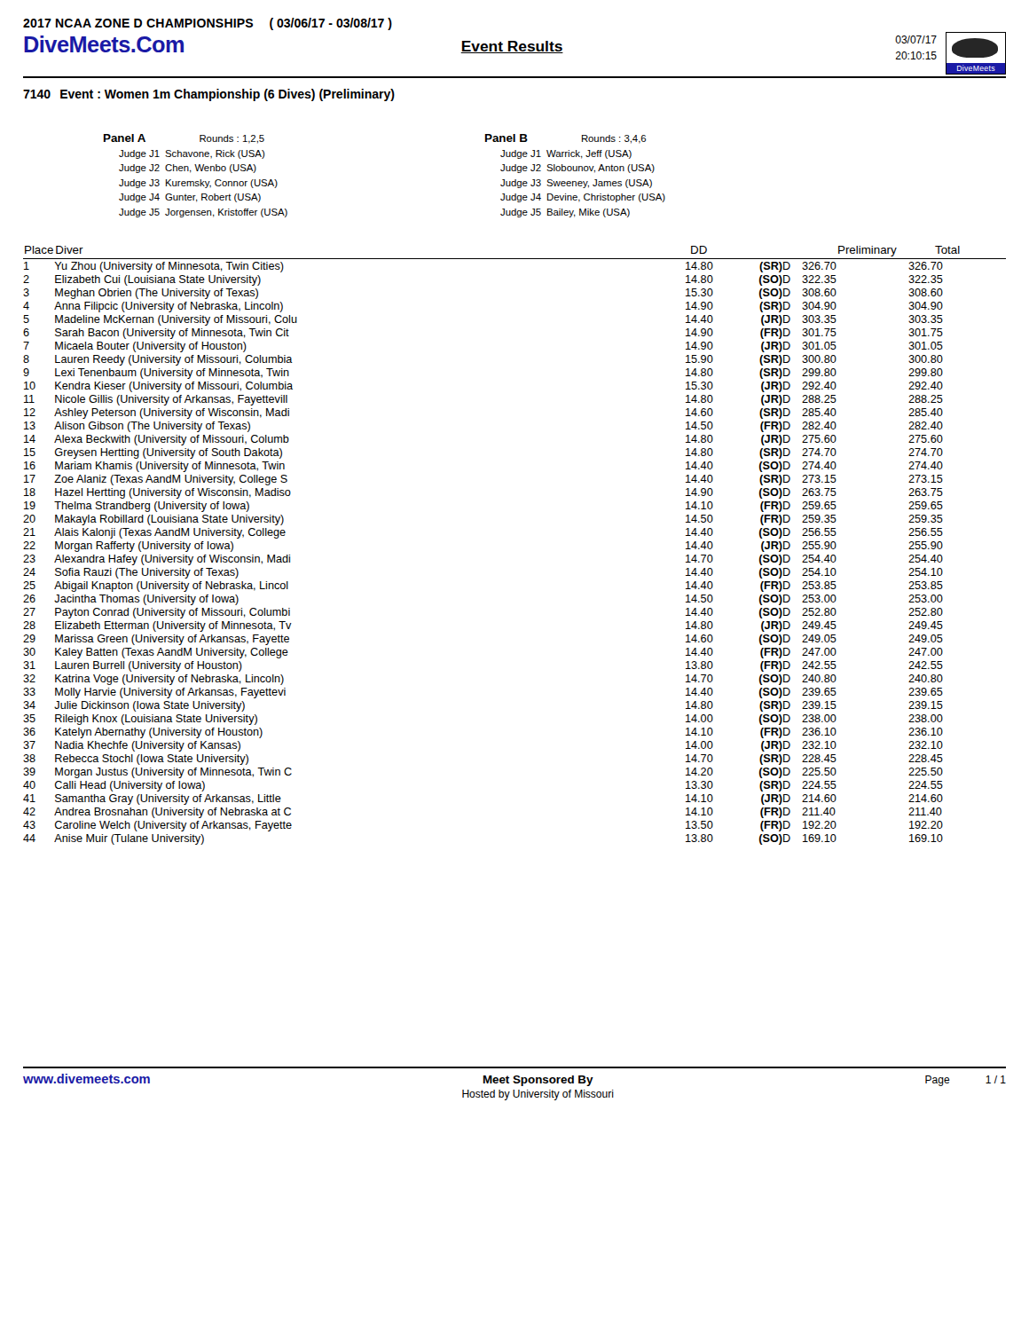2017 NCAA ZONE D CHAMPIONSHIPS ( 03/06/17 - 03/08/17 )
DiveMeets.Com
Event Results
03/07/17
20:10:15
DiveMeets
7140 Event : Women 1m Championship (6 Dives) (Preliminary)
Panel A Rounds : 1,2,5
Judge J1 Schavone, Rick (USA)
Judge J2 Chen, Wenbo (USA)
Judge J3 Kuremsky, Connor (USA)
Judge J4 Gunter, Robert (USA)
Judge J5 Jorgensen, Kristoffer (USA)
Panel B Rounds : 3,4,6
Judge J1 Warrick, Jeff (USA)
Judge J2 Slobounov, Anton (USA)
Judge J3 Sweeney, James (USA)
Judge J4 Devine, Christopher (USA)
Judge J5 Bailey, Mike (USA)
| Place | Diver | DD | Preliminary | Total |
| --- | --- | --- | --- | --- |
| 1 | Yu Zhou (University of Minnesota, Twin Cities) | 14.80 | (SR) | D | 326.70 | 326.70 |
| 2 | Elizabeth Cui (Louisiana State University) | 14.80 | (SO) | D | 322.35 | 322.35 |
| 3 | Meghan Obrien (The University of Texas) | 15.30 | (SO) | D | 308.60 | 308.60 |
| 4 | Anna Filipcic (University of Nebraska, Lincoln) | 14.90 | (SR) | D | 304.90 | 304.90 |
| 5 | Madeline McKernan (University of Missouri, Colu | 14.40 | (JR) | D | 303.35 | 303.35 |
| 6 | Sarah Bacon (University of Minnesota, Twin Cit | 14.90 | (FR) | D | 301.75 | 301.75 |
| 7 | Micaela Bouter (University of Houston) | 14.90 | (JR) | D | 301.05 | 301.05 |
| 8 | Lauren Reedy (University of Missouri, Columbia | 15.90 | (SR) | D | 300.80 | 300.80 |
| 9 | Lexi Tenenbaum (University of Minnesota, Twin | 14.80 | (SR) | D | 299.80 | 299.80 |
| 10 | Kendra Kieser (University of Missouri, Columbia | 15.30 | (JR) | D | 292.40 | 292.40 |
| 11 | Nicole Gillis (University of Arkansas, Fayettevill | 14.80 | (JR) | D | 288.25 | 288.25 |
| 12 | Ashley Peterson (University of Wisconsin, Madi | 14.60 | (SR) | D | 285.40 | 285.40 |
| 13 | Alison Gibson (The University of Texas) | 14.50 | (FR) | D | 282.40 | 282.40 |
| 14 | Alexa Beckwith (University of Missouri, Columb | 14.80 | (JR) | D | 275.60 | 275.60 |
| 15 | Greysen Hertting (University of South Dakota) | 14.80 | (SR) | D | 274.70 | 274.70 |
| 16 | Mariam Khamis (University of Minnesota, Twin | 14.40 | (SO) | D | 274.40 | 274.40 |
| 17 | Zoe Alaniz (Texas AandM University, College S | 14.40 | (SR) | D | 273.15 | 273.15 |
| 18 | Hazel Hertting (University of Wisconsin, Madiso | 14.90 | (SO) | D | 263.75 | 263.75 |
| 19 | Thelma Strandberg (University of Iowa) | 14.10 | (FR) | D | 259.65 | 259.65 |
| 20 | Makayla Robillard (Louisiana State University) | 14.50 | (FR) | D | 259.35 | 259.35 |
| 21 | Alais Kalonji (Texas AandM University, College | 14.40 | (SO) | D | 256.55 | 256.55 |
| 22 | Morgan Rafferty (University of Iowa) | 14.40 | (JR) | D | 255.90 | 255.90 |
| 23 | Alexandra Hafey (University of Wisconsin, Madi | 14.70 | (SO) | D | 254.40 | 254.40 |
| 24 | Sofia Rauzi (The University of Texas) | 14.40 | (SO) | D | 254.10 | 254.10 |
| 25 | Abigail Knapton (University of Nebraska, Lincol | 14.40 | (FR) | D | 253.85 | 253.85 |
| 26 | Jacintha Thomas (University of Iowa) | 14.50 | (SO) | D | 253.00 | 253.00 |
| 27 | Payton Conrad (University of Missouri, Columbi | 14.40 | (SO) | D | 252.80 | 252.80 |
| 28 | Elizabeth Etterman (University of Minnesota, Tv | 14.80 | (JR) | D | 249.45 | 249.45 |
| 29 | Marissa Green (University of Arkansas, Fayette | 14.60 | (SO) | D | 249.05 | 249.05 |
| 30 | Kaley Batten (Texas AandM University, College | 14.40 | (FR) | D | 247.00 | 247.00 |
| 31 | Lauren Burrell (University of Houston) | 13.80 | (FR) | D | 242.55 | 242.55 |
| 32 | Katrina Voge (University of Nebraska, Lincoln) | 14.70 | (SO) | D | 240.80 | 240.80 |
| 33 | Molly Harvie (University of Arkansas, Fayettevi | 14.40 | (SO) | D | 239.65 | 239.65 |
| 34 | Julie Dickinson (Iowa State University) | 14.80 | (SR) | D | 239.15 | 239.15 |
| 35 | Rileigh Knox (Louisiana State University) | 14.00 | (SO) | D | 238.00 | 238.00 |
| 36 | Katelyn Abernathy (University of Houston) | 14.10 | (FR) | D | 236.10 | 236.10 |
| 37 | Nadia Khechfe (University of Kansas) | 14.00 | (JR) | D | 232.10 | 232.10 |
| 38 | Rebecca Stochl (Iowa State University) | 14.70 | (SR) | D | 228.45 | 228.45 |
| 39 | Morgan Justus (University of Minnesota, Twin C | 14.20 | (SO) | D | 225.50 | 225.50 |
| 40 | Calli Head (University of Iowa) | 13.30 | (SR) | D | 224.55 | 224.55 |
| 41 | Samantha Gray (University of Arkansas, Little | 14.10 | (JR) | D | 214.60 | 214.60 |
| 42 | Andrea Brosnahan (University of Nebraska at C | 14.10 | (FR) | D | 211.40 | 211.40 |
| 43 | Caroline Welch (University of Arkansas, Fayette | 13.50 | (FR) | D | 192.20 | 192.20 |
| 44 | Anise Muir (Tulane University) | 13.80 | (SO) | D | 169.10 | 169.10 |
www.divemeets.com
Meet Sponsored By
Hosted by University of Missouri
Page1 / 1